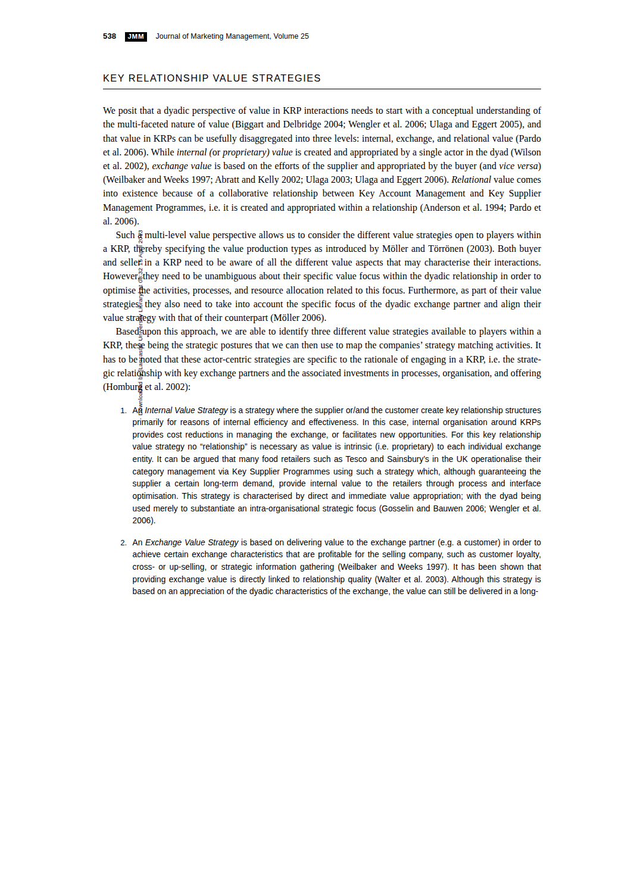Downloaded by [Lancaster University Library] at 08:32 15 April 2013
538 JMM Journal of Marketing Management, Volume 25
KEY RELATIONSHIP VALUE STRATEGIES
We posit that a dyadic perspective of value in KRP interactions needs to start with a conceptual understanding of the multi-faceted nature of value (Biggart and Delbridge 2004; Wengler et al. 2006; Ulaga and Eggert 2005), and that value in KRPs can be usefully disaggregated into three levels: internal, exchange, and relational value (Pardo et al. 2006). While internal (or proprietary) value is created and appropriated by a single actor in the dyad (Wilson et al. 2002), exchange value is based on the efforts of the supplier and appropriated by the buyer (and vice versa) (Weilbaker and Weeks 1997; Abratt and Kelly 2002; Ulaga 2003; Ulaga and Eggert 2006). Relational value comes into existence because of a collaborative relationship between Key Account Management and Key Supplier Management Programmes, i.e. it is created and appropriated within a relationship (Anderson et al. 1994; Pardo et al. 2006).
Such a multi-level value perspective allows us to consider the different value strategies open to players within a KRP, thereby specifying the value production types as introduced by Möller and Törrönen (2003). Both buyer and seller in a KRP need to be aware of all the different value aspects that may characterise their interactions. However, they need to be unambiguous about their specific value focus within the dyadic relationship in order to optimise the activities, processes, and resource allocation related to this focus. Furthermore, as part of their value strategies, they also need to take into account the specific focus of the dyadic exchange partner and align their value strategy with that of their counterpart (Möller 2006).
Based upon this approach, we are able to identify three different value strategies available to players within a KRP, these being the strategic postures that we can then use to map the companies’ strategy matching activities. It has to be noted that these actor-centric strategies are specific to the rationale of engaging in a KRP, i.e. the strategic relationship with key exchange partners and the associated investments in processes, organisation, and offering (Homburg et al. 2002):
An Internal Value Strategy is a strategy where the supplier or/and the customer create key relationship structures primarily for reasons of internal efficiency and effectiveness. In this case, internal organisation around KRPs provides cost reductions in managing the exchange, or facilitates new opportunities. For this key relationship value strategy no “relationship” is necessary as value is intrinsic (i.e. proprietary) to each individual exchange entity. It can be argued that many food retailers such as Tesco and Sainsbury’s in the UK operationalise their category management via Key Supplier Programmes using such a strategy which, although guaranteeing the supplier a certain long-term demand, provide internal value to the retailers through process and interface optimisation. This strategy is characterised by direct and immediate value appropriation; with the dyad being used merely to substantiate an intra-organisational strategic focus (Gosselin and Bauwen 2006; Wengler et al. 2006).
An Exchange Value Strategy is based on delivering value to the exchange partner (e.g. a customer) in order to achieve certain exchange characteristics that are profitable for the selling company, such as customer loyalty, cross- or up-selling, or strategic information gathering (Weilbaker and Weeks 1997). It has been shown that providing exchange value is directly linked to relationship quality (Walter et al. 2003). Although this strategy is based on an appreciation of the dyadic characteristics of the exchange, the value can still be delivered in a long-